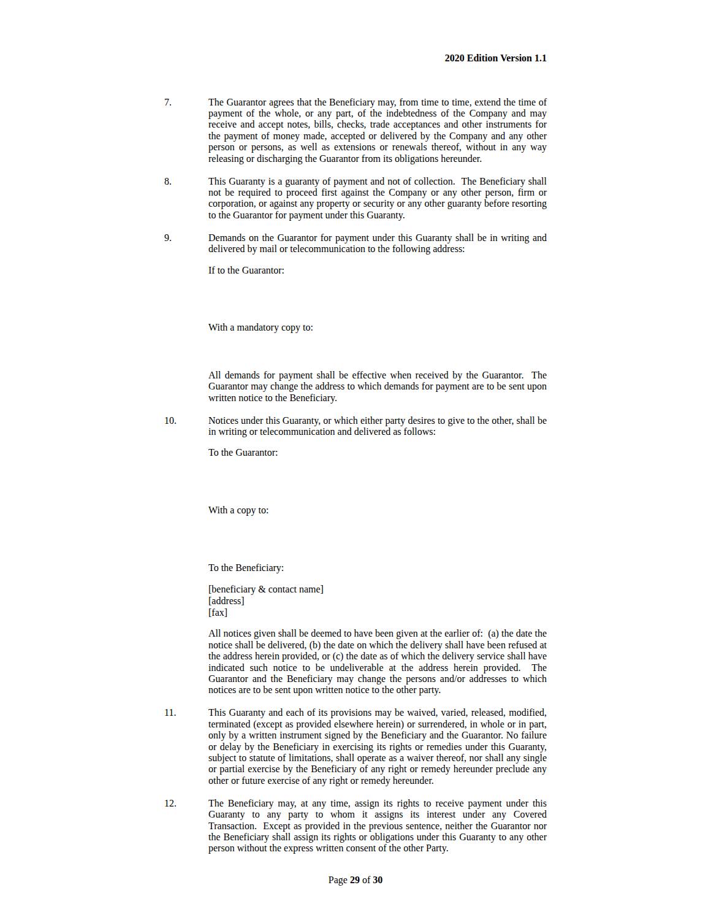2020 Edition Version 1.1
7. The Guarantor agrees that the Beneficiary may, from time to time, extend the time of payment of the whole, or any part, of the indebtedness of the Company and may receive and accept notes, bills, checks, trade acceptances and other instruments for the payment of money made, accepted or delivered by the Company and any other person or persons, as well as extensions or renewals thereof, without in any way releasing or discharging the Guarantor from its obligations hereunder.
8. This Guaranty is a guaranty of payment and not of collection. The Beneficiary shall not be required to proceed first against the Company or any other person, firm or corporation, or against any property or security or any other guaranty before resorting to the Guarantor for payment under this Guaranty.
9. Demands on the Guarantor for payment under this Guaranty shall be in writing and delivered by mail or telecommunication to the following address:
If to the Guarantor:
With a mandatory copy to:
All demands for payment shall be effective when received by the Guarantor. The Guarantor may change the address to which demands for payment are to be sent upon written notice to the Beneficiary.
10. Notices under this Guaranty, or which either party desires to give to the other, shall be in writing or telecommunication and delivered as follows:
To the Guarantor:
With a copy to:
To the Beneficiary:
[beneficiary & contact name]
[address]
[fax]
All notices given shall be deemed to have been given at the earlier of: (a) the date the notice shall be delivered, (b) the date on which the delivery shall have been refused at the address herein provided, or (c) the date as of which the delivery service shall have indicated such notice to be undeliverable at the address herein provided. The Guarantor and the Beneficiary may change the persons and/or addresses to which notices are to be sent upon written notice to the other party.
11. This Guaranty and each of its provisions may be waived, varied, released, modified, terminated (except as provided elsewhere herein) or surrendered, in whole or in part, only by a written instrument signed by the Beneficiary and the Guarantor. No failure or delay by the Beneficiary in exercising its rights or remedies under this Guaranty, subject to statute of limitations, shall operate as a waiver thereof, nor shall any single or partial exercise by the Beneficiary of any right or remedy hereunder preclude any other or future exercise of any right or remedy hereunder.
12. The Beneficiary may, at any time, assign its rights to receive payment under this Guaranty to any party to whom it assigns its interest under any Covered Transaction. Except as provided in the previous sentence, neither the Guarantor nor the Beneficiary shall assign its rights or obligations under this Guaranty to any other person without the express written consent of the other Party.
Page 29 of 30